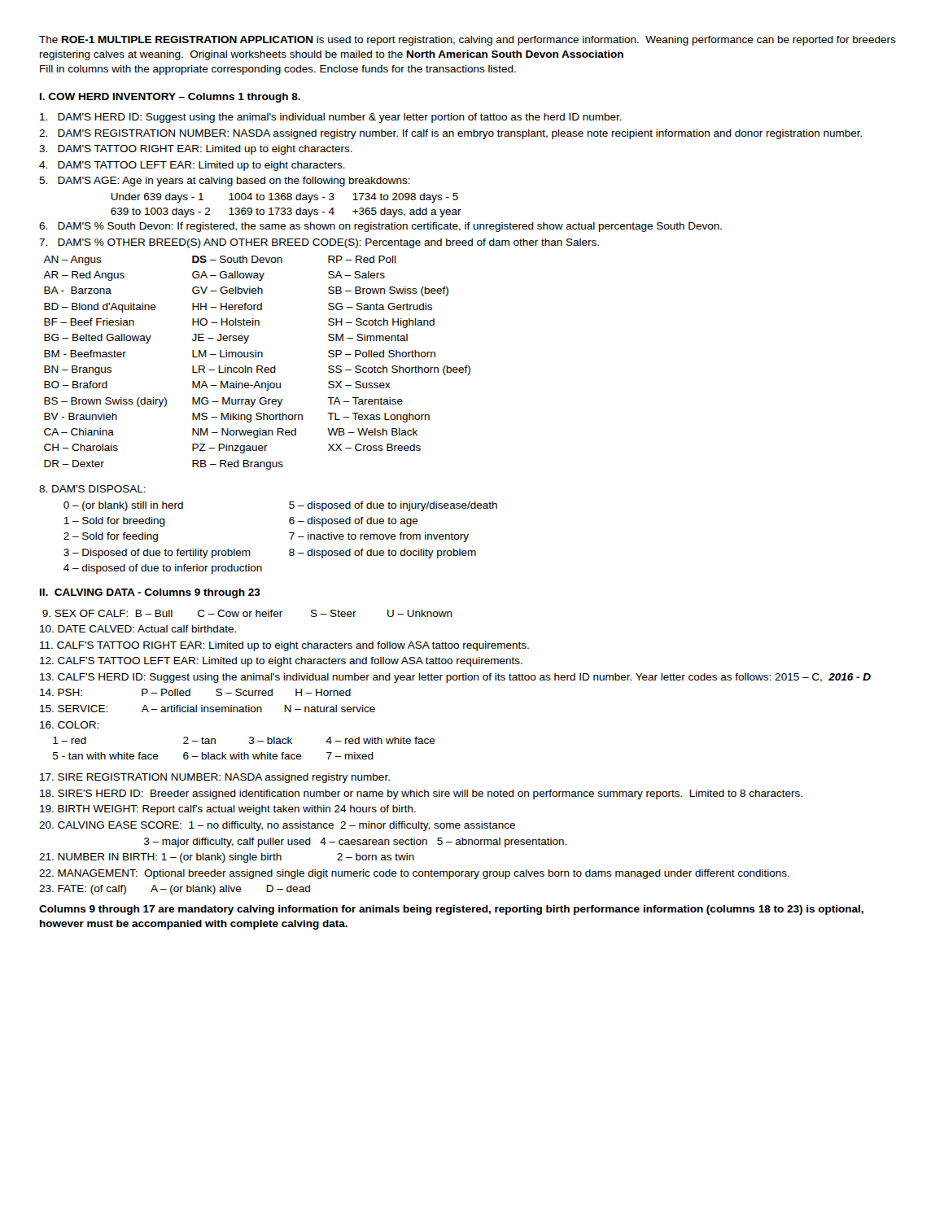The ROE-1 MULTIPLE REGISTRATION APPLICATION is used to report registration, calving and performance information. Weaning performance can be reported for breeders registering calves at weaning. Original worksheets should be mailed to the North American South Devon Association
Fill in columns with the appropriate corresponding codes. Enclose funds for the transactions listed.
I. COW HERD INVENTORY – Columns 1 through 8.
1. DAM'S HERD ID: Suggest using the animal's individual number & year letter portion of tattoo as the herd ID number.
2. DAM'S REGISTRATION NUMBER: NASDA assigned registry number. If calf is an embryo transplant, please note recipient information and donor registration number.
3. DAM'S TATTOO RIGHT EAR: Limited up to eight characters.
4. DAM'S TATTOO LEFT EAR: Limited up to eight characters.
5. DAM'S AGE: Age in years at calving based on the following breakdowns:
| Under 639 days - 1 | 1004 to 1368 days - 3 | 1734 to 2098 days - 5 |
| 639 to 1003 days - 2 | 1369 to 1733 days - 4 | +365 days, add a year |
6. DAM'S % South Devon: If registered, the same as shown on registration certificate, if unregistered show actual percentage South Devon.
7. DAM'S % OTHER BREED(S) AND OTHER BREED CODE(S): Percentage and breed of dam other than Salers.
| AN – Angus | DS – South Devon | RP – Red Poll |
| AR – Red Angus | GA – Galloway | SA – Salers |
| BA - Barzona | GV – Gelbvieh | SB – Brown Swiss (beef) |
| BD – Blond d'Aquitaine | HH – Hereford | SG – Santa Gertrudis |
| BF – Beef Friesian | HO – Holstein | SH – Scotch Highland |
| BG – Belted Galloway | JE – Jersey | SM – Simmental |
| BM - Beefmaster | LM – Limousin | SP – Polled Shorthorn |
| BN – Brangus | LR – Lincoln Red | SS – Scotch Shorthorn (beef) |
| BO – Braford | MA – Maine-Anjou | SX – Sussex |
| BS – Brown Swiss (dairy) | MG – Murray Grey | TA – Tarentaise |
| BV - Braunvieh | MS – Miking Shorthorn | TL – Texas Longhorn |
| CA – Chianina | NM – Norwegian Red | WB – Welsh Black |
| CH – Charolais | PZ – Pinzgauer | XX – Cross Breeds |
| DR – Dexter | RB – Red Brangus | |
8. DAM'S DISPOSAL:
| 0 – (or blank) still in herd | 5 – disposed of due to injury/disease/death |
| 1 – Sold for breeding | 6 – disposed of due to age |
| 2 – Sold for feeding | 7 – inactive to remove from inventory |
| 3 – Disposed of due to fertility problem | 8 – disposed of due to docility problem |
| 4 – disposed of due to inferior production | |
II. CALVING DATA - Columns 9 through 23
9. SEX OF CALF: B – Bull C – Cow or heifer S – Steer U – Unknown
10. DATE CALVED: Actual calf birthdate.
11. CALF'S TATTOO RIGHT EAR: Limited up to eight characters and follow ASA tattoo requirements.
12. CALF'S TATTOO LEFT EAR: Limited up to eight characters and follow ASA tattoo requirements.
13. CALF'S HERD ID: Suggest using the animal's individual number and year letter portion of its tattoo as herd ID number. Year letter codes as follows: 2015 – C, 2016 - D
14. PSH: P – Polled S – Scurred H – Horned
15. SERVICE: A – artificial insemination N – natural service
16. COLOR:
| 1 – red | 2 – tan | 3 – black | 4 – red with white face |
| 5 - tan with white face | 6 – black with white face | 7 – mixed |
17. SIRE REGISTRATION NUMBER: NASDA assigned registry number.
18. SIRE'S HERD ID: Breeder assigned identification number or name by which sire will be noted on performance summary reports. Limited to 8 characters.
19. BIRTH WEIGHT: Report calf's actual weight taken within 24 hours of birth.
20. CALVING EASE SCORE: 1 – no difficulty, no assistance 2 – minor difficulty, some assistance
3 – major difficulty, calf puller used 4 – caesarean section 5 – abnormal presentation.
21. NUMBER IN BIRTH: 1 – (or blank) single birth 2 – born as twin
22. MANAGEMENT: Optional breeder assigned single digit numeric code to contemporary group calves born to dams managed under different conditions.
23. FATE: (of calf) A – (or blank) alive D – dead
Columns 9 through 17 are mandatory calving information for animals being registered, reporting birth performance information (columns 18 to 23) is optional, however must be accompanied with complete calving data.